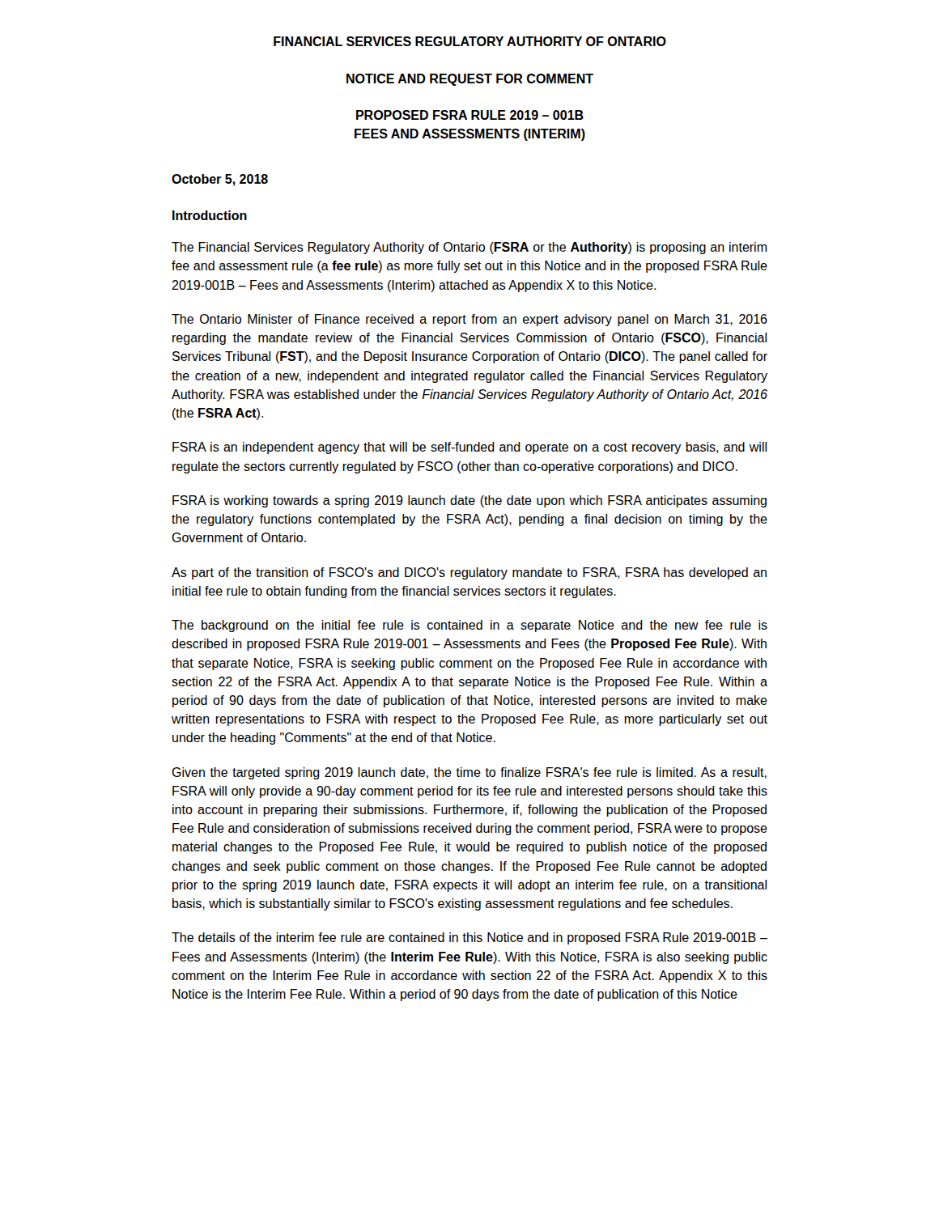FINANCIAL SERVICES REGULATORY AUTHORITY OF ONTARIO
NOTICE AND REQUEST FOR COMMENT
PROPOSED FSRA RULE 2019 – 001B
FEES AND ASSESSMENTS (INTERIM)
October 5, 2018
Introduction
The Financial Services Regulatory Authority of Ontario (FSRA or the Authority) is proposing an interim fee and assessment rule (a fee rule) as more fully set out in this Notice and in the proposed FSRA Rule 2019-001B – Fees and Assessments (Interim) attached as Appendix X to this Notice.
The Ontario Minister of Finance received a report from an expert advisory panel on March 31, 2016 regarding the mandate review of the Financial Services Commission of Ontario (FSCO), Financial Services Tribunal (FST), and the Deposit Insurance Corporation of Ontario (DICO). The panel called for the creation of a new, independent and integrated regulator called the Financial Services Regulatory Authority. FSRA was established under the Financial Services Regulatory Authority of Ontario Act, 2016 (the FSRA Act).
FSRA is an independent agency that will be self-funded and operate on a cost recovery basis, and will regulate the sectors currently regulated by FSCO (other than co-operative corporations) and DICO.
FSRA is working towards a spring 2019 launch date (the date upon which FSRA anticipates assuming the regulatory functions contemplated by the FSRA Act), pending a final decision on timing by the Government of Ontario.
As part of the transition of FSCO's and DICO's regulatory mandate to FSRA, FSRA has developed an initial fee rule to obtain funding from the financial services sectors it regulates.
The background on the initial fee rule is contained in a separate Notice and the new fee rule is described in proposed FSRA Rule 2019-001 – Assessments and Fees (the Proposed Fee Rule). With that separate Notice, FSRA is seeking public comment on the Proposed Fee Rule in accordance with section 22 of the FSRA Act. Appendix A to that separate Notice is the Proposed Fee Rule. Within a period of 90 days from the date of publication of that Notice, interested persons are invited to make written representations to FSRA with respect to the Proposed Fee Rule, as more particularly set out under the heading "Comments" at the end of that Notice.
Given the targeted spring 2019 launch date, the time to finalize FSRA's fee rule is limited. As a result, FSRA will only provide a 90-day comment period for its fee rule and interested persons should take this into account in preparing their submissions. Furthermore, if, following the publication of the Proposed Fee Rule and consideration of submissions received during the comment period, FSRA were to propose material changes to the Proposed Fee Rule, it would be required to publish notice of the proposed changes and seek public comment on those changes. If the Proposed Fee Rule cannot be adopted prior to the spring 2019 launch date, FSRA expects it will adopt an interim fee rule, on a transitional basis, which is substantially similar to FSCO's existing assessment regulations and fee schedules.
The details of the interim fee rule are contained in this Notice and in proposed FSRA Rule 2019-001B – Fees and Assessments (Interim) (the Interim Fee Rule). With this Notice, FSRA is also seeking public comment on the Interim Fee Rule in accordance with section 22 of the FSRA Act. Appendix X to this Notice is the Interim Fee Rule. Within a period of 90 days from the date of publication of this Notice